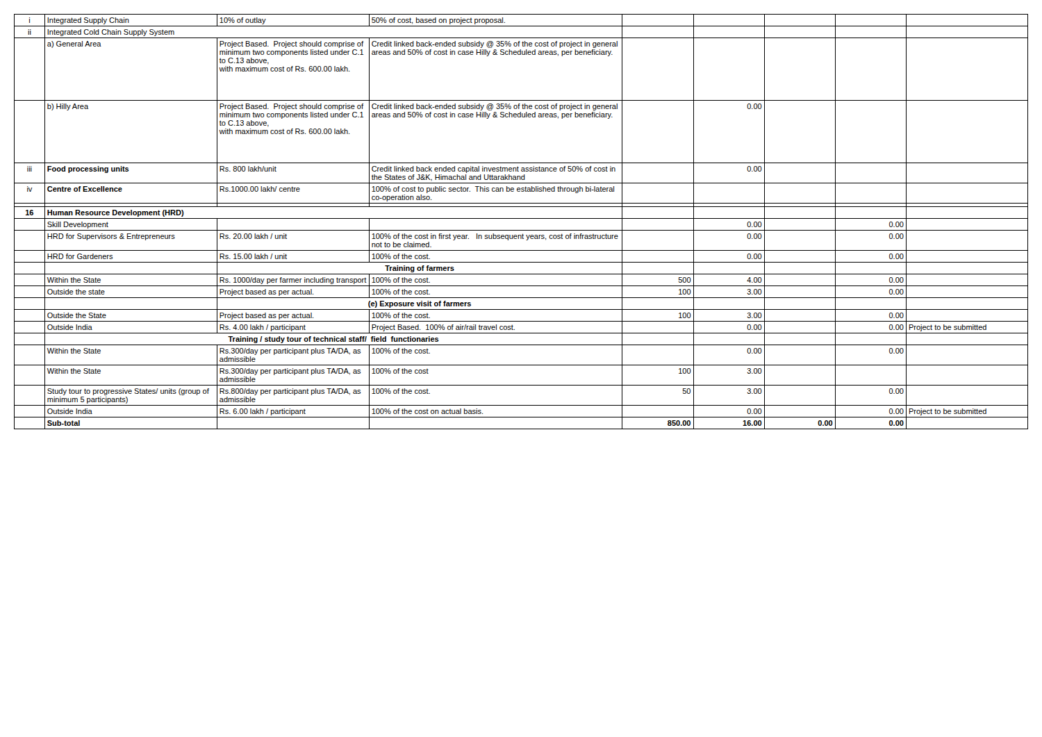| i | Integrated Supply Chain | 10% of outlay | 50% of cost, based on project proposal. | | | | | |
| ii | Integrated Cold Chain Supply System | | | | | |
| | a) General Area | Project Based. Project should comprise of minimum two components listed under C.1 to C.13 above, with maximum cost of Rs. 600.00 lakh. | Credit linked back-ended subsidy @ 35% of the cost of project in general areas and 50% of cost in case Hilly & Scheduled areas, per beneficiary. | | | | | |
| | b) Hilly Area | Project Based. Project should comprise of minimum two components listed under C.1 to C.13 above, with maximum cost of Rs. 600.00 lakh. | Credit linked back-ended subsidy @ 35% of the cost of project in general areas and 50% of cost in case Hilly & Scheduled areas, per beneficiary. | | 0.00 | | | |
| iii | Food processing units | Rs. 800 lakh/unit | Credit linked back ended capital investment assistance of 50% of cost in the States of J&K, Himachal and Uttarakhand | | 0.00 | | | |
| iv | Centre of Excellence | Rs.1000.00 lakh/ centre | 100% of cost to public sector. This can be established through bi-lateral co-operation also. | | | | | |
| 16 | Human Resource Development (HRD) | | | | | |
| | Skill Development | | | | 0.00 | | 0.00 | |
| | HRD for Supervisors & Entrepreneurs | Rs. 20.00 lakh / unit | 100% of the cost in first year. In subsequent years, cost of infrastructure not to be claimed. | | 0.00 | | 0.00 | |
| | HRD for Gardeners | Rs. 15.00 lakh / unit | 100% of the cost. | | 0.00 | | 0.00 | |
| | | Training of farmers | | | | | |
| | Within the State | Rs. 1000/day per farmer including transport | 100% of the cost. | 500 | 4.00 | | 0.00 | |
| | Outside the state | Project based as per actual. | 100% of the cost. | 100 | 3.00 | | 0.00 | |
| | | (e) Exposure visit of farmers | | | | | |
| | Outside the State | Project based as per actual. | 100% of the cost. | 100 | 3.00 | | 0.00 | |
| | Outside India | Rs. 4.00 lakh / participant | Project Based. 100% of air/rail travel cost. | | 0.00 | | 0.00 | Project to be submitted |
| | Training / study tour of technical staff/ field functionaries | | | | | |
| | Within the State | Rs.300/day per participant plus TA/DA, as admissible | 100% of the cost. | | 0.00 | | 0.00 | |
| | Within the State | Rs.300/day per participant plus TA/DA, as admissible | 100% of the cost | 100 | 3.00 | | | |
| | Study tour to progressive States/ units (group of minimum 5 participants) | Rs.800/day per participant plus TA/DA, as admissible | 100% of the cost. | 50 | 3.00 | | 0.00 | |
| | Outside India | Rs. 6.00 lakh / participant | 100% of the cost on actual basis. | | 0.00 | | 0.00 | Project to be submitted |
| | Sub-total | | | 850.00 | 16.00 | 0.00 | 0.00 | |